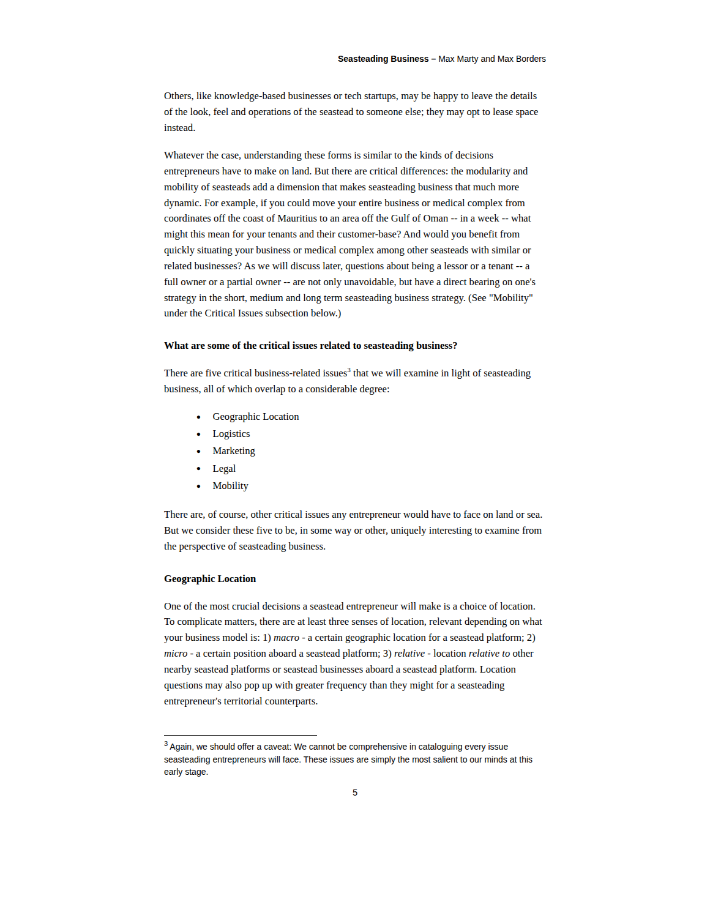Seasteading Business – Max Marty and Max Borders
Others, like knowledge-based businesses or tech startups, may be happy to leave the details of the look, feel and operations of the seastead to someone else; they may opt to lease space instead.
Whatever the case, understanding these forms is similar to the kinds of decisions entrepreneurs have to make on land. But there are critical differences: the modularity and mobility of seasteads add a dimension that makes seasteading business that much more dynamic. For example, if you could move your entire business or medical complex from coordinates off the coast of Mauritius to an area off the Gulf of Oman -- in a week -- what might this mean for your tenants and their customer-base? And would you benefit from quickly situating your business or medical complex among other seasteads with similar or related businesses? As we will discuss later, questions about being a lessor or a tenant -- a full owner or a partial owner -- are not only unavoidable, but have a direct bearing on one's strategy in the short, medium and long term seasteading business strategy. (See "Mobility" under the Critical Issues subsection below.)
What are some of the critical issues related to seasteading business?
There are five critical business-related issues3 that we will examine in light of seasteading business, all of which overlap to a considerable degree:
Geographic Location
Logistics
Marketing
Legal
Mobility
There are, of course, other critical issues any entrepreneur would have to face on land or sea. But we consider these five to be, in some way or other, uniquely interesting to examine from the perspective of seasteading business.
Geographic Location
One of the most crucial decisions a seastead entrepreneur will make is a choice of location. To complicate matters, there are at least three senses of location, relevant depending on what your business model is: 1) macro - a certain geographic location for a seastead platform; 2) micro - a certain position aboard a seastead platform; 3) relative - location relative to other nearby seastead platforms or seastead businesses aboard a seastead platform. Location questions may also pop up with greater frequency than they might for a seasteading entrepreneur's territorial counterparts.
3 Again, we should offer a caveat: We cannot be comprehensive in cataloguing every issue seasteading entrepreneurs will face. These issues are simply the most salient to our minds at this early stage.
5